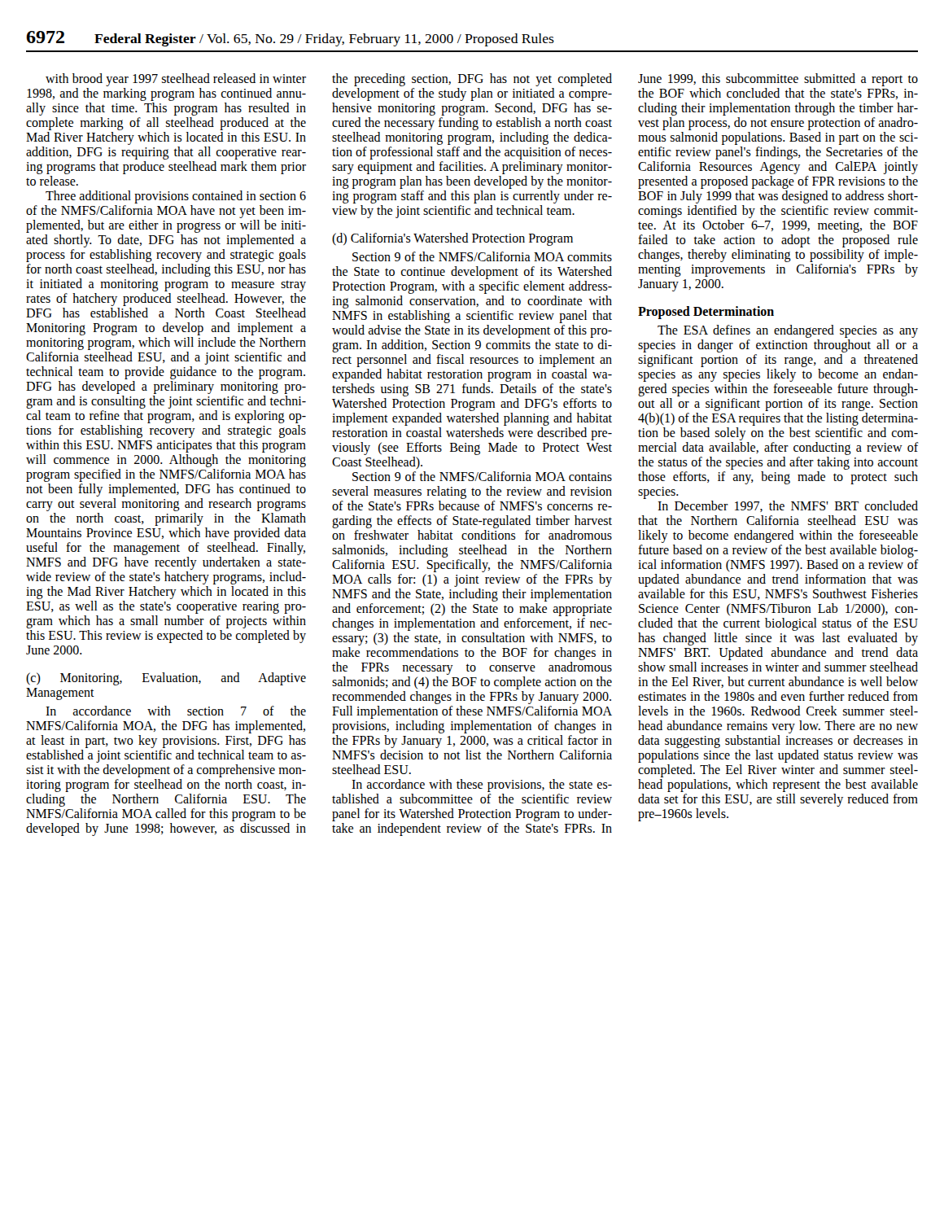6972 Federal Register / Vol. 65, No. 29 / Friday, February 11, 2000 / Proposed Rules
with brood year 1997 steelhead released in winter 1998, and the marking program has continued annually since that time. This program has resulted in complete marking of all steelhead produced at the Mad River Hatchery which is located in this ESU. In addition, DFG is requiring that all cooperative rearing programs that produce steelhead mark them prior to release.
Three additional provisions contained in section 6 of the NMFS/California MOA have not yet been implemented, but are either in progress or will be initiated shortly. To date, DFG has not implemented a process for establishing recovery and strategic goals for north coast steelhead, including this ESU, nor has it initiated a monitoring program to measure stray rates of hatchery produced steelhead. However, the DFG has established a North Coast Steelhead Monitoring Program to develop and implement a monitoring program, which will include the Northern California steelhead ESU, and a joint scientific and technical team to provide guidance to the program. DFG has developed a preliminary monitoring program and is consulting the joint scientific and technical team to refine that program, and is exploring options for establishing recovery and strategic goals within this ESU. NMFS anticipates that this program will commence in 2000. Although the monitoring program specified in the NMFS/California MOA has not been fully implemented, DFG has continued to carry out several monitoring and research programs on the north coast, primarily in the Klamath Mountains Province ESU, which have provided data useful for the management of steelhead. Finally, NMFS and DFG have recently undertaken a state-wide review of the state's hatchery programs, including the Mad River Hatchery which in located in this ESU, as well as the state's cooperative rearing program which has a small number of projects within this ESU. This review is expected to be completed by June 2000.
(c) Monitoring, Evaluation, and Adaptive Management
In accordance with section 7 of the NMFS/California MOA, the DFG has implemented, at least in part, two key provisions. First, DFG has established a joint scientific and technical team to assist it with the development of a comprehensive monitoring program for steelhead on the north coast, including the Northern California ESU. The NMFS/California MOA called for this program to be developed by June 1998; however, as discussed in the preceding section, DFG has not yet completed development of the study plan or initiated a comprehensive monitoring program. Second, DFG has secured the necessary funding to establish a north coast steelhead monitoring program, including the dedication of professional staff and the acquisition of necessary equipment and facilities. A preliminary monitoring program plan has been developed by the monitoring program staff and this plan is currently under review by the joint scientific and technical team.
(d) California's Watershed Protection Program
Section 9 of the NMFS/California MOA commits the State to continue development of its Watershed Protection Program, with a specific element addressing salmonid conservation, and to coordinate with NMFS in establishing a scientific review panel that would advise the State in its development of this program. In addition, Section 9 commits the state to direct personnel and fiscal resources to implement an expanded habitat restoration program in coastal watersheds using SB 271 funds. Details of the state's Watershed Protection Program and DFG's efforts to implement expanded watershed planning and habitat restoration in coastal watersheds were described previously (see Efforts Being Made to Protect West Coast Steelhead).
Section 9 of the NMFS/California MOA contains several measures relating to the review and revision of the State's FPRs because of NMFS's concerns regarding the effects of State-regulated timber harvest on freshwater habitat conditions for anadromous salmonids, including steelhead in the Northern California ESU. Specifically, the NMFS/California MOA calls for: (1) a joint review of the FPRs by NMFS and the State, including their implementation and enforcement; (2) the State to make appropriate changes in implementation and enforcement, if necessary; (3) the state, in consultation with NMFS, to make recommendations to the BOF for changes in the FPRs necessary to conserve anadromous salmonids; and (4) the BOF to complete action on the recommended changes in the FPRs by January 2000. Full implementation of these NMFS/California MOA provisions, including implementation of changes in the FPRs by January 1, 2000, was a critical factor in NMFS's decision to not list the Northern California steelhead ESU.
In accordance with these provisions, the state established a subcommittee of the scientific review panel for its Watershed Protection Program to undertake an independent review of the State's FPRs. In June 1999, this subcommittee submitted a report to the BOF which concluded that the state's FPRs, including their implementation through the timber harvest plan process, do not ensure protection of anadromous salmonid populations. Based in part on the scientific review panel's findings, the Secretaries of the California Resources Agency and CalEPA jointly presented a proposed package of FPR revisions to the BOF in July 1999 that was designed to address shortcomings identified by the scientific review committee. At its October 6–7, 1999, meeting, the BOF failed to take action to adopt the proposed rule changes, thereby eliminating to possibility of implementing improvements in California's FPRs by January 1, 2000.
Proposed Determination
The ESA defines an endangered species as any species in danger of extinction throughout all or a significant portion of its range, and a threatened species as any species likely to become an endangered species within the foreseeable future throughout all or a significant portion of its range. Section 4(b)(1) of the ESA requires that the listing determination be based solely on the best scientific and commercial data available, after conducting a review of the status of the species and after taking into account those efforts, if any, being made to protect such species.
In December 1997, the NMFS' BRT concluded that the Northern California steelhead ESU was likely to become endangered within the foreseeable future based on a review of the best available biological information (NMFS 1997). Based on a review of updated abundance and trend information that was available for this ESU, NMFS's Southwest Fisheries Science Center (NMFS/Tiburon Lab 1/2000), concluded that the current biological status of the ESU has changed little since it was last evaluated by NMFS' BRT. Updated abundance and trend data show small increases in winter and summer steelhead in the Eel River, but current abundance is well below estimates in the 1980s and even further reduced from levels in the 1960s. Redwood Creek summer steelhead abundance remains very low. There are no new data suggesting substantial increases or decreases in populations since the last updated status review was completed. The Eel River winter and summer steelhead populations, which represent the best available data set for this ESU, are still severely reduced from pre–1960s levels.